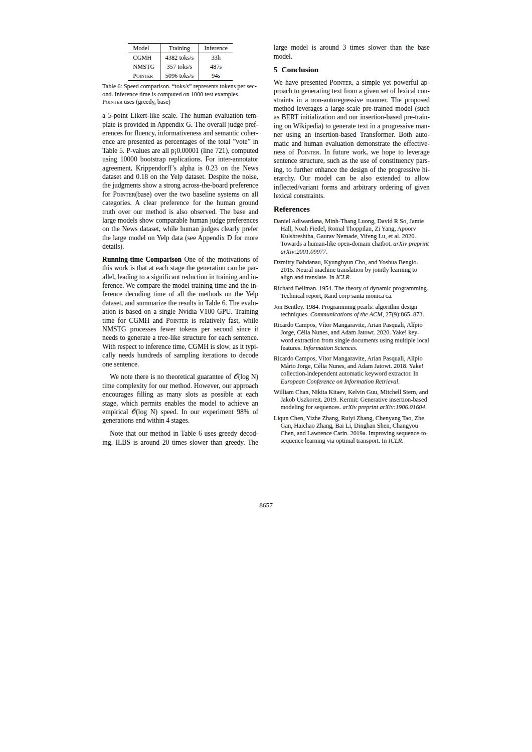| Model | Training | Inference |
| --- | --- | --- |
| CGMH | 4382 toks/s | 33h |
| NMSTG | 357 toks/s | 487s |
| Pointer | 5096 toks/s | 94s |
Table 6: Speed comparison. “toks/s” represents tokens per second. Inference time is computed on 1000 test examples. Pointer uses (greedy, base)
a 5-point Likert-like scale. The human evaluation template is provided in Appendix G. The overall judge preferences for fluency, informativeness and semantic coherence are presented as percentages of the total ”vote” in Table 5. P-values are all p¡0.00001 (line 721), computed using 10000 bootstrap replications. For inter-annotator agreement, Krippendorff’s alpha is 0.23 on the News dataset and 0.18 on the Yelp dataset. Despite the noise, the judgments show a strong across-the-board preference for Pointer(base) over the two baseline systems on all categories. A clear preference for the human ground truth over our method is also observed. The base and large models show comparable human judge preferences on the News dataset, while human judges clearly prefer the large model on Yelp data (see Appendix D for more details).
Running-time Comparison One of the motivations of this work is that at each stage the generation can be parallel, leading to a significant reduction in training and inference. We compare the model training time and the inference decoding time of all the methods on the Yelp dataset, and summarize the results in Table 6. The evaluation is based on a single Nvidia V100 GPU. Training time for CGMH and Pointer is relatively fast, while NMSTG processes fewer tokens per second since it needs to generate a tree-like structure for each sentence. With respect to inference time, CGMH is slow, as it typically needs hundreds of sampling iterations to decode one sentence.
We note there is no theoretical guarantee of 𝒪(log N) time complexity for our method. However, our approach encourages filling as many slots as possible at each stage, which permits enables the model to achieve an empirical 𝒪(log N) speed. In our experiment 98% of generations end within 4 stages.
Note that our method in Table 6 uses greedy decoding. ILBS is around 20 times slower than greedy. The large model is around 3 times slower than the base model.
5 Conclusion
We have presented Pointer, a simple yet powerful approach to generating text from a given set of lexical constraints in a non-autoregressive manner. The proposed method leverages a large-scale pre-trained model (such as BERT initialization and our insertion-based pre-training on Wikipedia) to generate text in a progressive manner using an insertion-based Transformer. Both automatic and human evaluation demonstrate the effectiveness of Pointer. In future work, we hope to leverage sentence structure, such as the use of constituency parsing, to further enhance the design of the progressive hierarchy. Our model can be also extended to allow inflected/variant forms and arbitrary ordering of given lexical constraints.
References
Daniel Adiwardana, Minh-Thang Luong, David R So, Jamie Hall, Noah Fiedel, Romal Thoppilan, Zi Yang, Apoorv Kulshreshtha, Gaurav Nemade, Yifeng Lu, et al. 2020. Towards a human-like open-domain chatbot. arXiv preprint arXiv:2001.09977.
Dzmitry Bahdanau, Kyunghyun Cho, and Yoshua Bengio. 2015. Neural machine translation by jointly learning to align and translate. In ICLR.
Richard Bellman. 1954. The theory of dynamic programming. Technical report, Rand corp santa monica ca.
Jon Bentley. 1984. Programming pearls: algorithm design techniques. Communications of the ACM, 27(9):865–873.
Ricardo Campos, Vítor Mangaravite, Arian Pasquali, Alípio Jorge, Célia Nunes, and Adam Jatowt. 2020. Yake! keyword extraction from single documents using multiple local features. Information Sciences.
Ricardo Campos, Vítor Mangaravite, Arian Pasquali, Alípio Mário Jorge, Célia Nunes, and Adam Jatowt. 2018. Yake! collection-independent automatic keyword extractor. In European Conference on Information Retrieval.
William Chan, Nikita Kitaev, Kelvin Guu, Mitchell Stern, and Jakob Uszkoreit. 2019. Kermit: Generative insertion-based modeling for sequences. arXiv preprint arXiv:1906.01604.
Liqun Chen, Yizhe Zhang, Ruiyi Zhang, Chenyang Tao, Zhe Gan, Haichao Zhang, Bai Li, Dinghan Shen, Changyou Chen, and Lawrence Carin. 2019a. Improving sequence-to-sequence learning via optimal transport. In ICLR.
8657